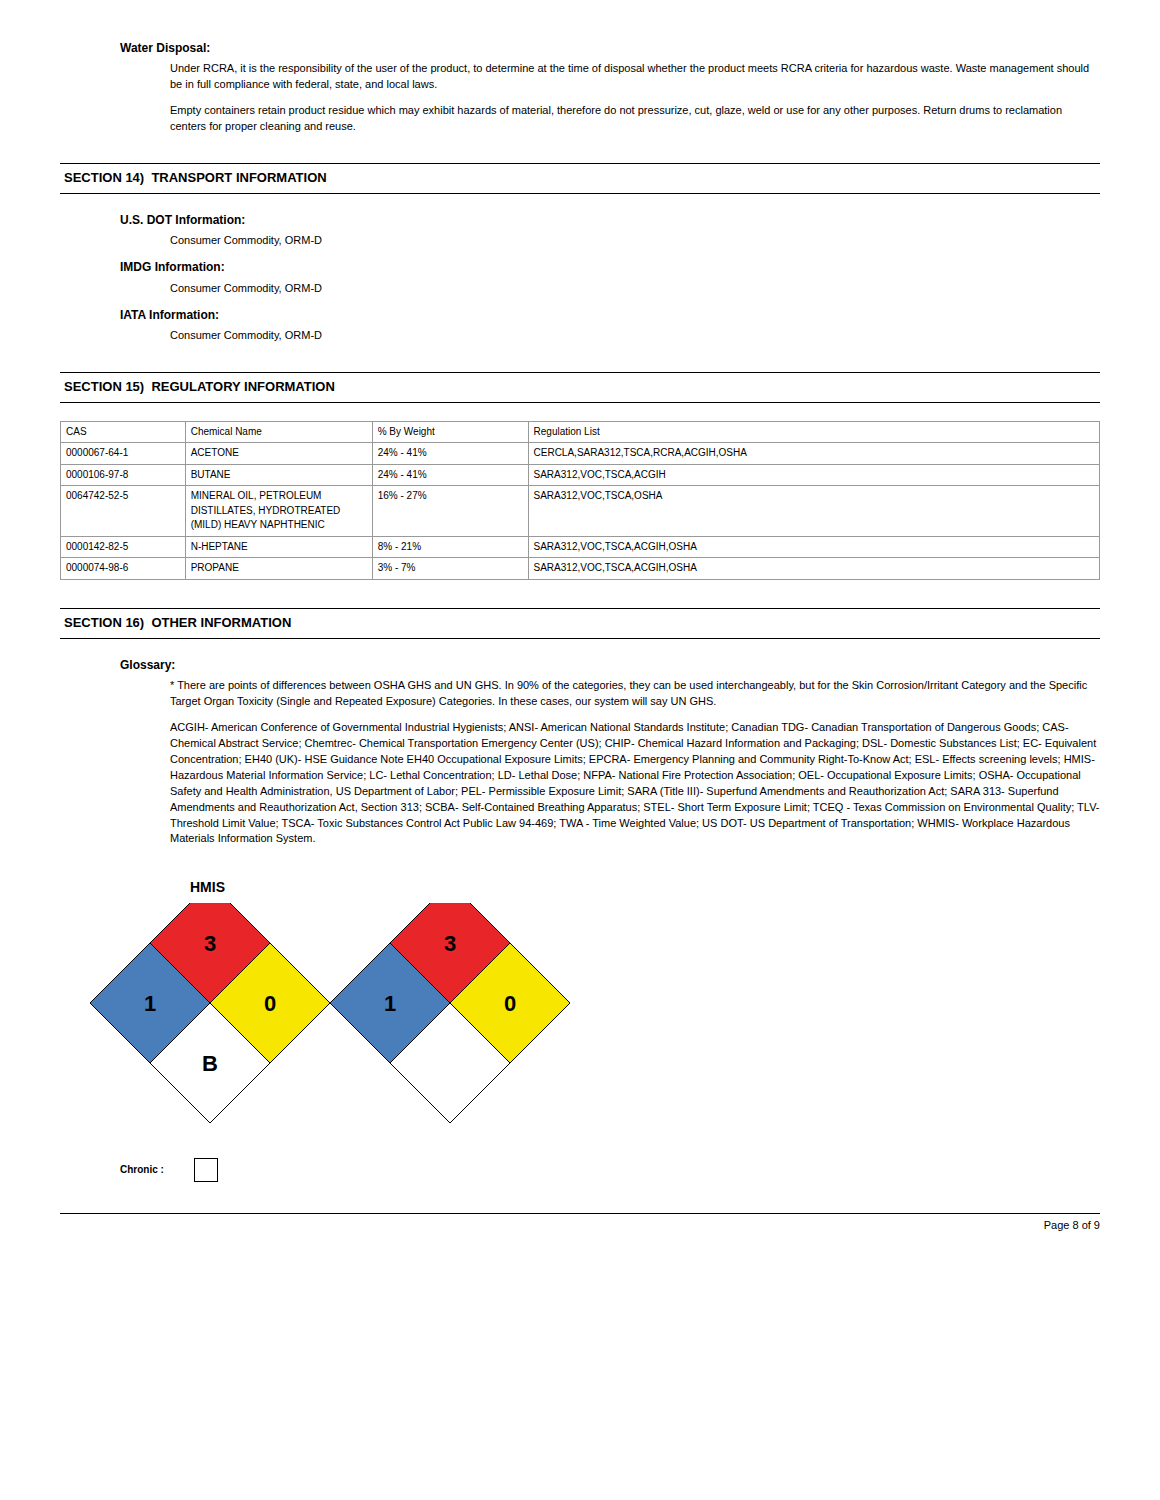Water Disposal:
Under RCRA, it is the responsibility of the user of the product, to determine at the time of disposal whether the product meets RCRA criteria for hazardous waste. Waste management should be in full compliance with federal, state, and local laws.
Empty containers retain product residue which may exhibit hazards of material, therefore do not pressurize, cut, glaze, weld or use for any other purposes. Return drums to reclamation centers for proper cleaning and reuse.
SECTION 14) TRANSPORT INFORMATION
U.S. DOT Information:
Consumer Commodity, ORM-D
IMDG Information:
Consumer Commodity, ORM-D
IATA Information:
Consumer Commodity, ORM-D
SECTION 15) REGULATORY INFORMATION
| CAS | Chemical Name | % By Weight | Regulation List |
| --- | --- | --- | --- |
| 0000067-64-1 | ACETONE | 24% - 41% | CERCLA,SARA312,TSCA,RCRA,ACGIH,OSHA |
| 0000106-97-8 | BUTANE | 24% - 41% | SARA312,VOC,TSCA,ACGIH |
| 0064742-52-5 | MINERAL OIL, PETROLEUM DISTILLATES, HYDROTREATED (MILD) HEAVY NAPHTHENIC | 16% - 27% | SARA312,VOC,TSCA,OSHA |
| 0000142-82-5 | N-HEPTANE | 8% - 21% | SARA312,VOC,TSCA,ACGIH,OSHA |
| 0000074-98-6 | PROPANE | 3% - 7% | SARA312,VOC,TSCA,ACGIH,OSHA |
SECTION 16) OTHER INFORMATION
Glossary:
* There are points of differences between OSHA GHS and UN GHS. In 90% of the categories, they can be used interchangeably, but for the Skin Corrosion/Irritant Category and the Specific Target Organ Toxicity (Single and Repeated Exposure) Categories. In these cases, our system will say UN GHS.
ACGIH- American Conference of Governmental Industrial Hygienists; ANSI- American National Standards Institute; Canadian TDG- Canadian Transportation of Dangerous Goods; CAS- Chemical Abstract Service; Chemtrec- Chemical Transportation Emergency Center (US); CHIP- Chemical Hazard Information and Packaging; DSL- Domestic Substances List; EC- Equivalent Concentration; EH40 (UK)- HSE Guidance Note EH40 Occupational Exposure Limits; EPCRA- Emergency Planning and Community Right-To-Know Act; ESL- Effects screening levels; HMIS- Hazardous Material Information Service; LC- Lethal Concentration; LD- Lethal Dose; NFPA- National Fire Protection Association; OEL- Occupational Exposure Limits; OSHA- Occupational Safety and Health Administration, US Department of Labor; PEL- Permissible Exposure Limit; SARA (Title III)- Superfund Amendments and Reauthorization Act; SARA 313- Superfund Amendments and Reauthorization Act, Section 313; SCBA- Self-Contained Breathing Apparatus; STEL- Short Term Exposure Limit; TCEQ - Texas Commission on Environmental Quality; TLV- Threshold Limit Value; TSCA- Toxic Substances Control Act Public Law 94-469; TWA - Time Weighted Value; US DOT- US Department of Transportation; WHMIS- Workplace Hazardous Materials Information System.
HMIS
3 1 0 B 3 1 0
Chronic :
Page 8 of 9